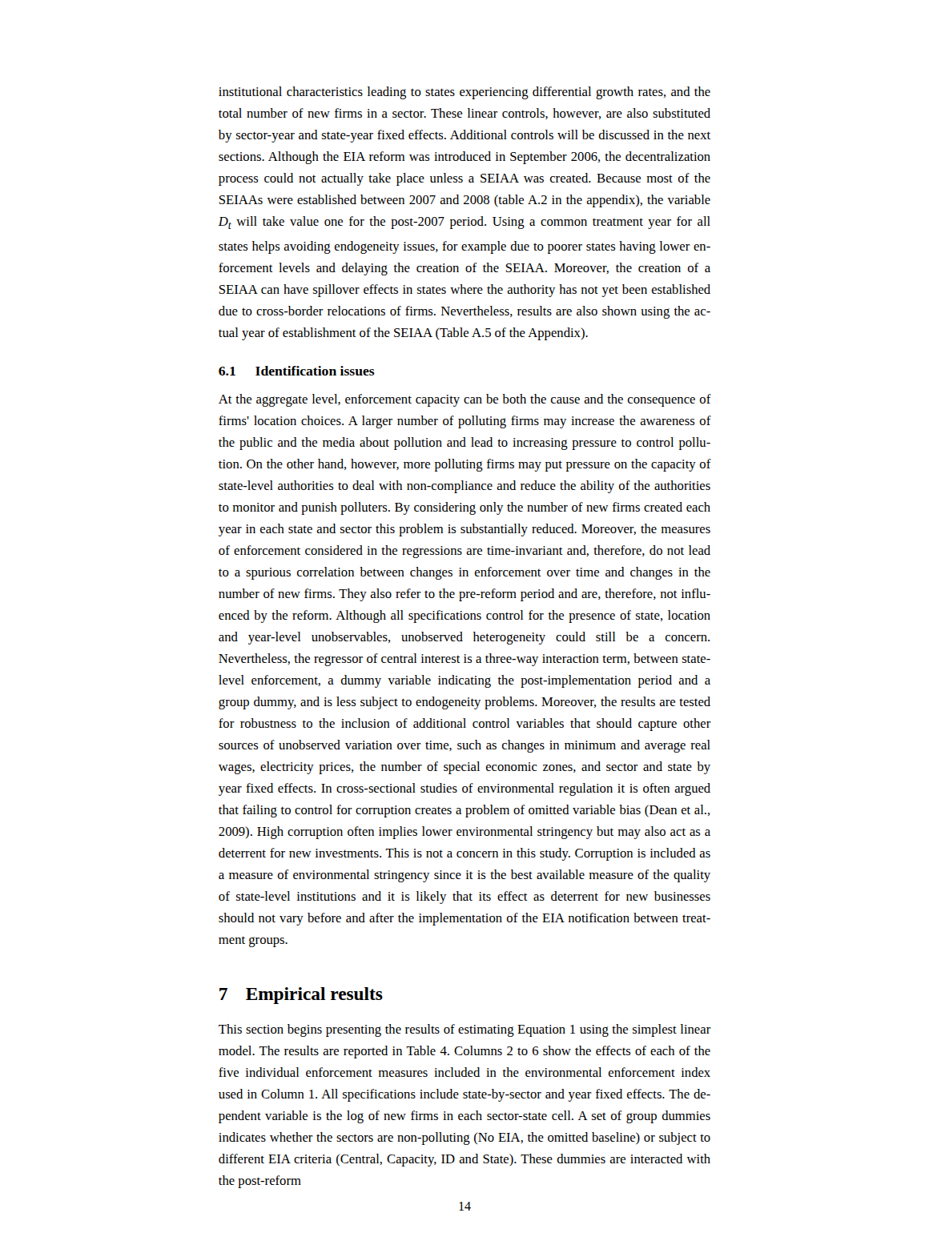institutional characteristics leading to states experiencing differential growth rates, and the total number of new firms in a sector. These linear controls, however, are also substituted by sector-year and state-year fixed effects. Additional controls will be discussed in the next sections. Although the EIA reform was introduced in September 2006, the decentralization process could not actually take place unless a SEIAA was created. Because most of the SEIAAs were established between 2007 and 2008 (table A.2 in the appendix), the variable Dt will take value one for the post-2007 period. Using a common treatment year for all states helps avoiding endogeneity issues, for example due to poorer states having lower enforcement levels and delaying the creation of the SEIAA. Moreover, the creation of a SEIAA can have spillover effects in states where the authority has not yet been established due to cross-border relocations of firms. Nevertheless, results are also shown using the actual year of establishment of the SEIAA (Table A.5 of the Appendix).
6.1 Identification issues
At the aggregate level, enforcement capacity can be both the cause and the consequence of firms' location choices. A larger number of polluting firms may increase the awareness of the public and the media about pollution and lead to increasing pressure to control pollution. On the other hand, however, more polluting firms may put pressure on the capacity of state-level authorities to deal with non-compliance and reduce the ability of the authorities to monitor and punish polluters. By considering only the number of new firms created each year in each state and sector this problem is substantially reduced. Moreover, the measures of enforcement considered in the regressions are time-invariant and, therefore, do not lead to a spurious correlation between changes in enforcement over time and changes in the number of new firms. They also refer to the pre-reform period and are, therefore, not influenced by the reform. Although all specifications control for the presence of state, location and year-level unobservables, unobserved heterogeneity could still be a concern. Nevertheless, the regressor of central interest is a three-way interaction term, between state-level enforcement, a dummy variable indicating the post-implementation period and a group dummy, and is less subject to endogeneity problems. Moreover, the results are tested for robustness to the inclusion of additional control variables that should capture other sources of unobserved variation over time, such as changes in minimum and average real wages, electricity prices, the number of special economic zones, and sector and state by year fixed effects. In cross-sectional studies of environmental regulation it is often argued that failing to control for corruption creates a problem of omitted variable bias (Dean et al., 2009). High corruption often implies lower environmental stringency but may also act as a deterrent for new investments. This is not a concern in this study. Corruption is included as a measure of environmental stringency since it is the best available measure of the quality of state-level institutions and it is likely that its effect as deterrent for new businesses should not vary before and after the implementation of the EIA notification between treatment groups.
7 Empirical results
This section begins presenting the results of estimating Equation 1 using the simplest linear model. The results are reported in Table 4. Columns 2 to 6 show the effects of each of the five individual enforcement measures included in the environmental enforcement index used in Column 1. All specifications include state-by-sector and year fixed effects. The dependent variable is the log of new firms in each sector-state cell. A set of group dummies indicates whether the sectors are non-polluting (No EIA, the omitted baseline) or subject to different EIA criteria (Central, Capacity, ID and State). These dummies are interacted with the post-reform
14